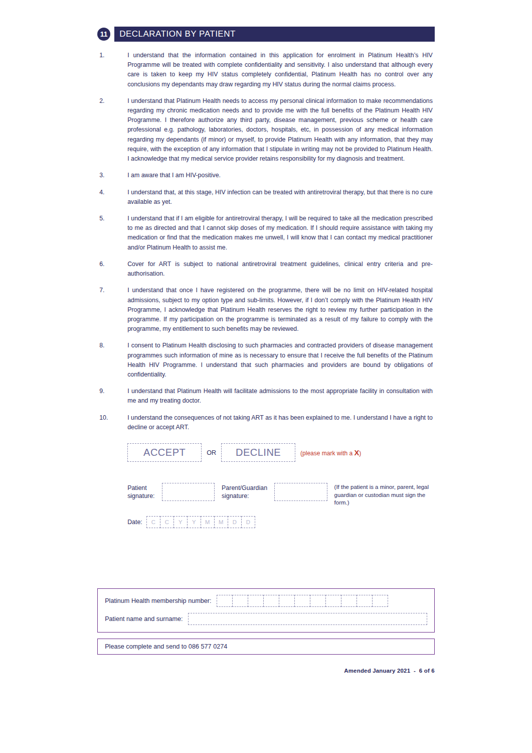11
DECLARATION BY PATIENT
1.
I understand that the information contained in this application for enrolment in Platinum Health’s HIV Programme will be treated with complete confidentiality and sensitivity. I also understand that although every care is taken to keep my HIV status completely confidential, Platinum Health has no control over any conclusions my dependants may draw regarding my HIV status during the normal claims process.
2.
I understand that Platinum Health needs to access my personal clinical information to make recommendations regarding my chronic medication needs and to provide me with the full benefits of the Platinum Health HIV Programme. I therefore authorize any third party, disease management, previous scheme or health care professional e.g. pathology, laboratories, doctors, hospitals, etc, in possession of any medical information regarding my dependants (if minor) or myself, to provide Platinum Health with any information, that they may require, with the exception of any information that I stipulate in writing may not be provided to Platinum Health. I acknowledge that my medical service provider retains responsibility for my diagnosis and treatment.
3.
I am aware that I am HIV-positive.
4.
I understand that, at this stage, HIV infection can be treated with antiretroviral therapy, but that there is no cure available as yet.
5.
I understand that if I am eligible for antiretroviral therapy, I will be required to take all the medication prescribed to me as directed and that I cannot skip doses of my medication. If I should require assistance with taking my medication or find that the medication makes me unwell, I will know that I can contact my medical practitioner and/or Platinum Health to assist me.
6.
Cover for ART is subject to national antiretroviral treatment guidelines, clinical entry criteria and pre-authorisation.
7.
I understand that once I have registered on the programme, there will be no limit on HIV-related hospital admissions, subject to my option type and sub-limits. However, if I don’t comply with the Platinum Health HIV Programme, I acknowledge that Platinum Health reserves the right to review my further participation in the programme. If my participation on the programme is terminated as a result of my failure to comply with the programme, my entitlement to such benefits may be reviewed.
8.
I consent to Platinum Health disclosing to such pharmacies and contracted providers of disease management programmes such information of mine as is necessary to ensure that I receive the full benefits of the Platinum Health HIV Programme. I understand that such pharmacies and providers are bound by obligations of confidentiality.
9.
I understand that Platinum Health will facilitate admissions to the most appropriate facility in consultation with me and my treating doctor.
10.
I understand the consequences of not taking ART as it has been explained to me. I understand I have a right to decline or accept ART.
ACCEPT
OR
DECLINE
(please mark with a X)
Patient
signature:
Parent/Guardian
signature:
(If the patient is a minor, parent, legal guardian or custodian must sign the form.)
Date:
CCYYMMDD
Platinum Health membership number:
Patient name and surname:
Please complete and send to 086 577 0274
Amended January 2021 - 6 of 6